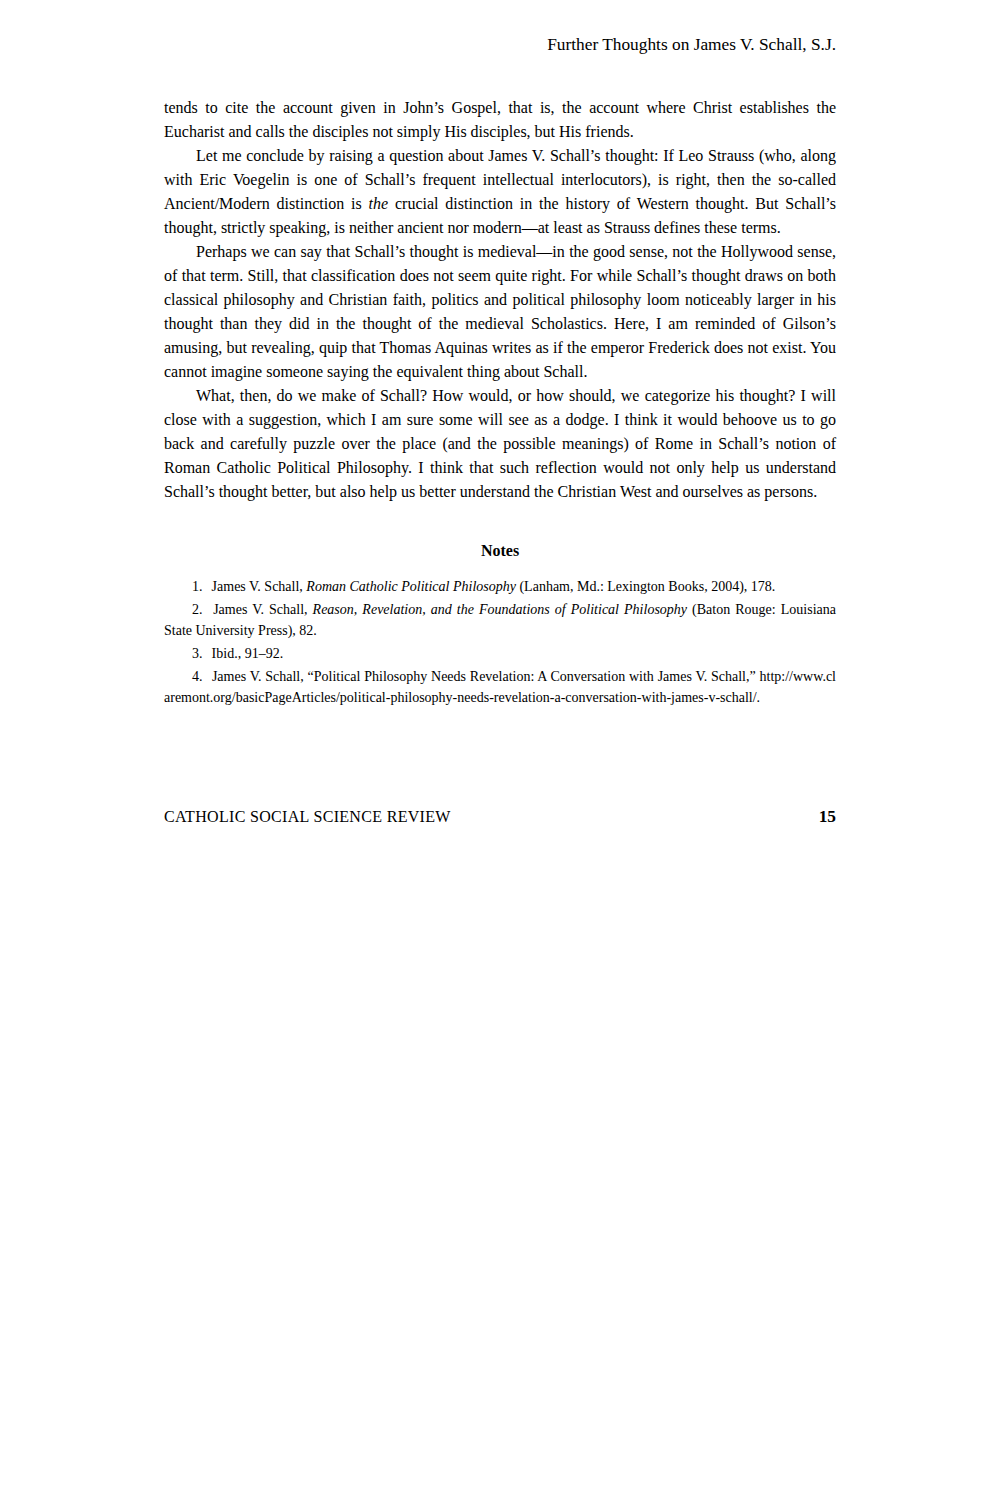Further Thoughts on James V. Schall, S.J.
tends to cite the account given in John’s Gospel, that is, the account where Christ establishes the Eucharist and calls the disciples not simply His disciples, but His friends.
Let me conclude by raising a question about James V. Schall’s thought: If Leo Strauss (who, along with Eric Voegelin is one of Schall’s frequent intellectual interlocutors), is right, then the so-called Ancient/Modern distinction is the crucial distinction in the history of Western thought. But Schall’s thought, strictly speaking, is neither ancient nor modern—at least as Strauss defines these terms.
Perhaps we can say that Schall’s thought is medieval—in the good sense, not the Hollywood sense, of that term. Still, that classification does not seem quite right. For while Schall’s thought draws on both classical philosophy and Christian faith, politics and political philosophy loom noticeably larger in his thought than they did in the thought of the medieval Scholastics. Here, I am reminded of Gilson’s amusing, but revealing, quip that Thomas Aquinas writes as if the emperor Frederick does not exist. You cannot imagine someone saying the equivalent thing about Schall.
What, then, do we make of Schall? How would, or how should, we categorize his thought? I will close with a suggestion, which I am sure some will see as a dodge. I think it would behoove us to go back and carefully puzzle over the place (and the possible meanings) of Rome in Schall’s notion of Roman Catholic Political Philosophy. I think that such reflection would not only help us understand Schall’s thought better, but also help us better understand the Christian West and ourselves as persons.
Notes
1. James V. Schall, Roman Catholic Political Philosophy (Lanham, Md.: Lexington Books, 2004), 178.
2. James V. Schall, Reason, Revelation, and the Foundations of Political Philosophy (Baton Rouge: Louisiana State University Press), 82.
3. Ibid., 91–92.
4. James V. Schall, “Political Philosophy Needs Revelation: A Conversation with James V. Schall,” http://www.claremont.org/basicPageArticles/political-philosophy-needs-revelation-a-conversation-with-james-v-schall/.
CATHOLIC SOCIAL SCIENCE REVIEW 15